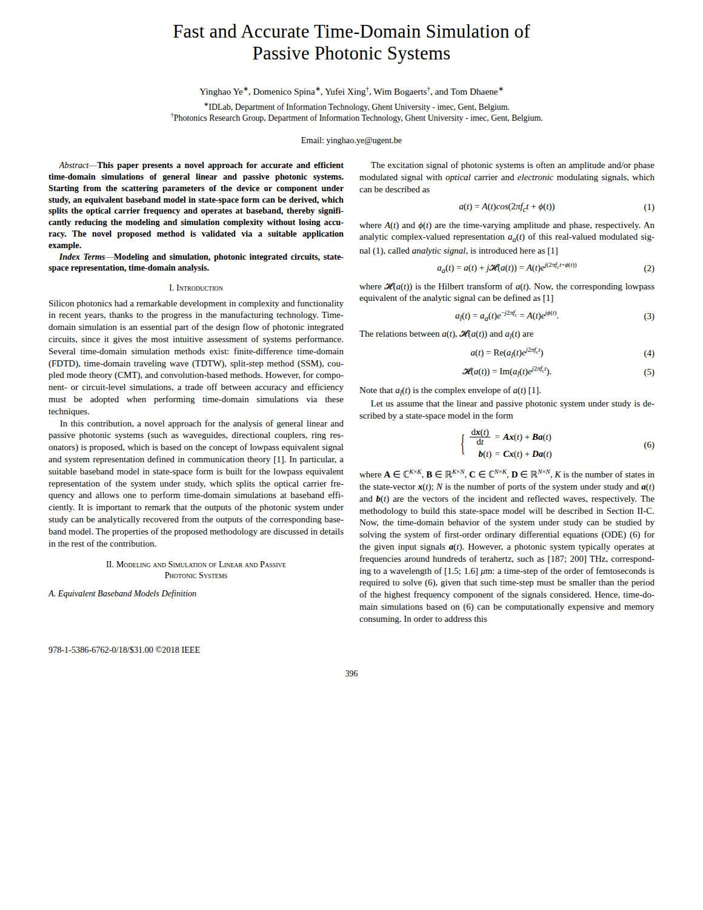Fast and Accurate Time-Domain Simulation of
Passive Photonic Systems
Yinghao Ye∗, Domenico Spina∗, Yufei Xing†, Wim Bogaerts†, and Tom Dhaene∗
∗IDLab, Department of Information Technology, Ghent University - imec, Gent, Belgium.
†Photonics Research Group, Department of Information Technology, Ghent University - imec, Gent, Belgium.
Email: yinghao.ye@ugent.be
Abstract—This paper presents a novel approach for accurate and efficient time-domain simulations of general linear and passive photonic systems. Starting from the scattering parameters of the device or component under study, an equivalent baseband model in state-space form can be derived, which splits the optical carrier frequency and operates at baseband, thereby significantly reducing the modeling and simulation complexity without losing accuracy. The novel proposed method is validated via a suitable application example.
Index Terms—Modeling and simulation, photonic integrated circuits, state-space representation, time-domain analysis.
I. Introduction
Silicon photonics had a remarkable development in complexity and functionality in recent years, thanks to the progress in the manufacturing technology. Time-domain simulation is an essential part of the design flow of photonic integrated circuits, since it gives the most intuitive assessment of systems performance. Several time-domain simulation methods exist: finite-difference time-domain (FDTD), time-domain traveling wave (TDTW), split-step method (SSM), coupled mode theory (CMT), and convolution-based methods. However, for component- or circuit-level simulations, a trade off between accuracy and efficiency must be adopted when performing time-domain simulations via these techniques.
In this contribution, a novel approach for the analysis of general linear and passive photonic systems (such as waveguides, directional couplers, ring resonators) is proposed, which is based on the concept of lowpass equivalent signal and system representation defined in communication theory [1]. In particular, a suitable baseband model in state-space form is built for the lowpass equivalent representation of the system under study, which splits the optical carrier frequency and allows one to perform time-domain simulations at baseband efficiently. It is important to remark that the outputs of the photonic system under study can be analytically recovered from the outputs of the corresponding baseband model. The properties of the proposed methodology are discussed in details in the rest of the contribution.
II. Modeling and Simulation of Linear and Passive
Photonic Systems
A. Equivalent Baseband Models Definition
The excitation signal of photonic systems is often an amplitude and/or phase modulated signal with optical carrier and electronic modulating signals, which can be described as
a(t) = A(t)cos(2πfct + ϕ(t)) (1)
where A(t) and ϕ(t) are the time-varying amplitude and phase, respectively. An analytic complex-valued representation aa(t) of this real-valued modulated signal (1), called analytic signal, is introduced here as [1]
aa(t) = a(t) + j 𝓗(a(t)) = A(t)ej(2πfct+ϕ(t)) (2)
where 𝓗(a(t)) is the Hilbert transform of a(t). Now, the corresponding lowpass equivalent of the analytic signal can be defined as [1]
al(t) = aa(t)e−j2πfc = A(t)ejϕ(t). (3)
The relations between a(t), 𝓗(a(t)) and al(t) are
a(t) = Re(al(t)ej2πfct) (4)
𝓗(a(t)) = Im(al(t)ej2πfct). (5)
Note that al(t) is the complex envelope of a(t) [1].
Let us assume that the linear and passive photonic system under study is described by a state-space model in the form
{
| d x ( t ) d t | = | A x ( t ) + B a ( t ) |
| b ( t ) | = | C x ( t ) + D a ( t ) |
(6)
where A ∈ ℂK×K, B ∈ ℝK×N, C ∈ ℂN×K, D ∈ ℝN×N, K is the number of states in the state-vector x(t); N is the number of ports of the system under study and a(t) and b(t) are the vectors of the incident and reflected waves, respectively. The methodology to build this state-space model will be described in Section II-C. Now, the time-domain behavior of the system under study can be studied by solving the system of first-order ordinary differential equations (ODE) (6) for the given input signals a(t). However, a photonic system typically operates at frequencies around hundreds of terahertz, such as [187; 200] THz, corresponding to a wavelength of [1.5; 1.6] μm: a time-step of the order of femtoseconds is required to solve (6), given that such time-step must be smaller than the period of the highest frequency component of the signals considered. Hence, time-domain simulations based on (6) can be computationally expensive and memory consuming. In order to address this
978-1-5386-6762-0/18/$31.00 ©2018 IEEE
396